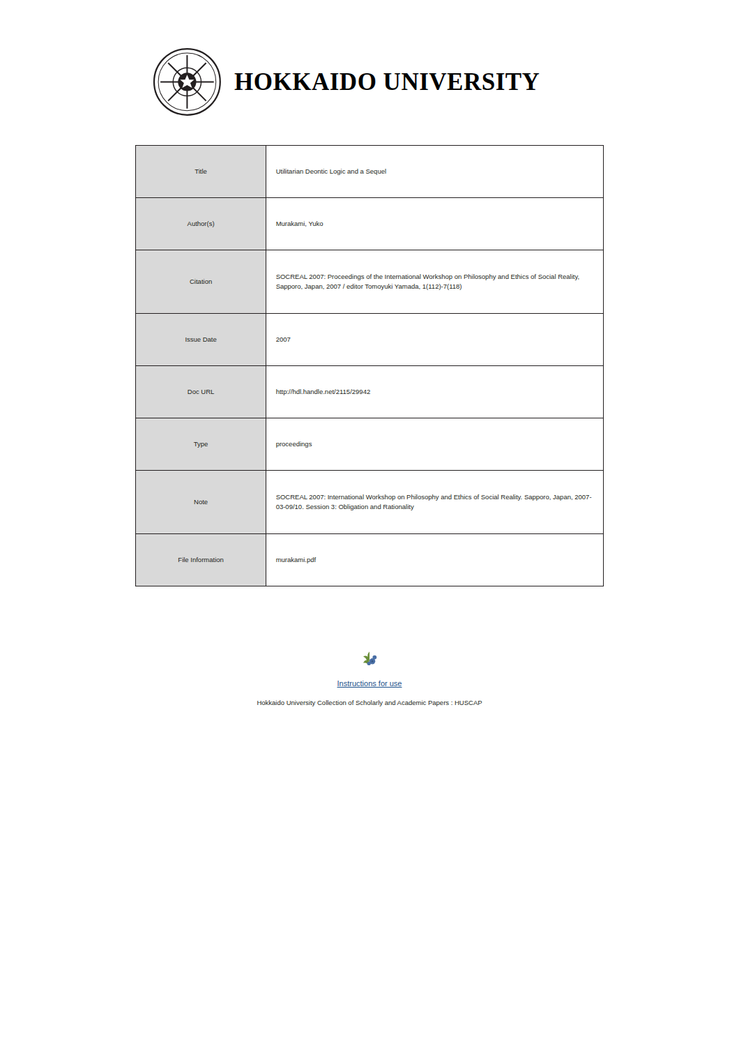HOKKAIDO UNIVERSITY
| Title | Utilitarian Deontic Logic and a Sequel |
| Author(s) | Murakami, Yuko |
| Citation | SOCREAL 2007: Proceedings of the International Workshop on Philosophy and Ethics of Social Reality, Sapporo, Japan, 2007 / editor Tomoyuki Yamada, 1(112)-7(118) |
| Issue Date | 2007 |
| Doc URL | http://hdl.handle.net/2115/29942 |
| Type | proceedings |
| Note | SOCREAL 2007: International Workshop on Philosophy and Ethics of Social Reality. Sapporo, Japan, 2007-03-09/10. Session 3: Obligation and Rationality |
| File Information | murakami.pdf |
Instructions for use
Hokkaido University Collection of Scholarly and Academic Papers : HUSCAP